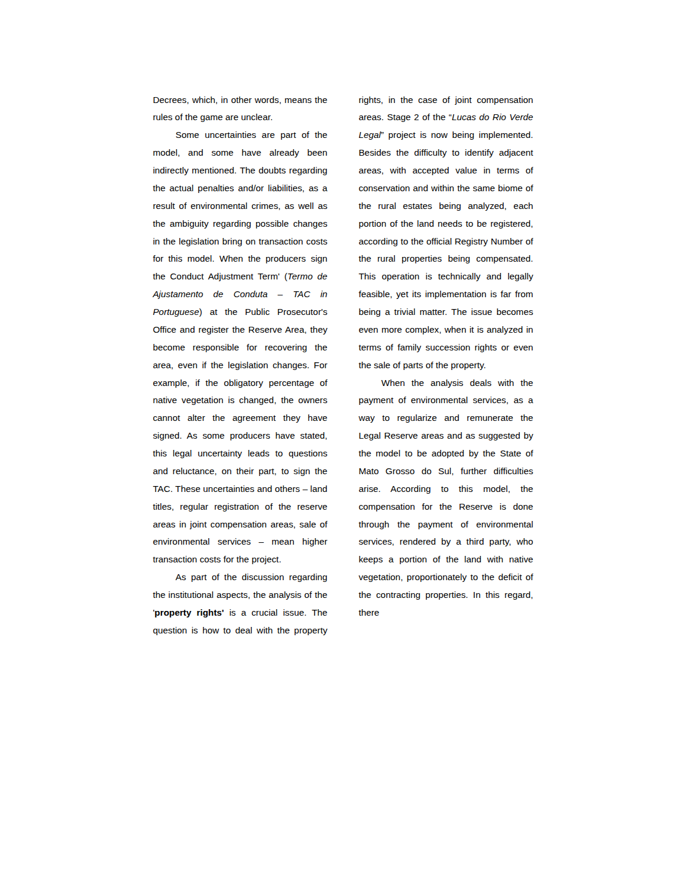Decrees, which, in other words, means the rules of the game are unclear.
Some uncertainties are part of the model, and some have already been indirectly mentioned. The doubts regarding the actual penalties and/or liabilities, as a result of environmental crimes, as well as the ambiguity regarding possible changes in the legislation bring on transaction costs for this model. When the producers sign the Conduct Adjustment Term' (Termo de Ajustamento de Conduta – TAC in Portuguese) at the Public Prosecutor's Office and register the Reserve Area, they become responsible for recovering the area, even if the legislation changes. For example, if the obligatory percentage of native vegetation is changed, the owners cannot alter the agreement they have signed. As some producers have stated, this legal uncertainty leads to questions and reluctance, on their part, to sign the TAC. These uncertainties and others – land titles, regular registration of the reserve areas in joint compensation areas, sale of environmental services – mean higher transaction costs for the project.
As part of the discussion regarding the institutional aspects, the analysis of the 'property rights' is a crucial issue. The question is how to deal with the property rights, in the case of joint compensation areas. Stage 2 of the “Lucas do Rio Verde Legal” project is now being implemented. Besides the difficulty to identify adjacent areas, with accepted value in terms of conservation and within the same biome of the rural estates being analyzed, each portion of the land needs to be registered, according to the official Registry Number of the rural properties being compensated. This operation is technically and legally feasible, yet its implementation is far from being a trivial matter. The issue becomes even more complex, when it is analyzed in terms of family succession rights or even the sale of parts of the property.
When the analysis deals with the payment of environmental services, as a way to regularize and remunerate the Legal Reserve areas and as suggested by the model to be adopted by the State of Mato Grosso do Sul, further difficulties arise. According to this model, the compensation for the Reserve is done through the payment of environmental services, rendered by a third party, who keeps a portion of the land with native vegetation, proportionately to the deficit of the contracting properties. In this regard, there